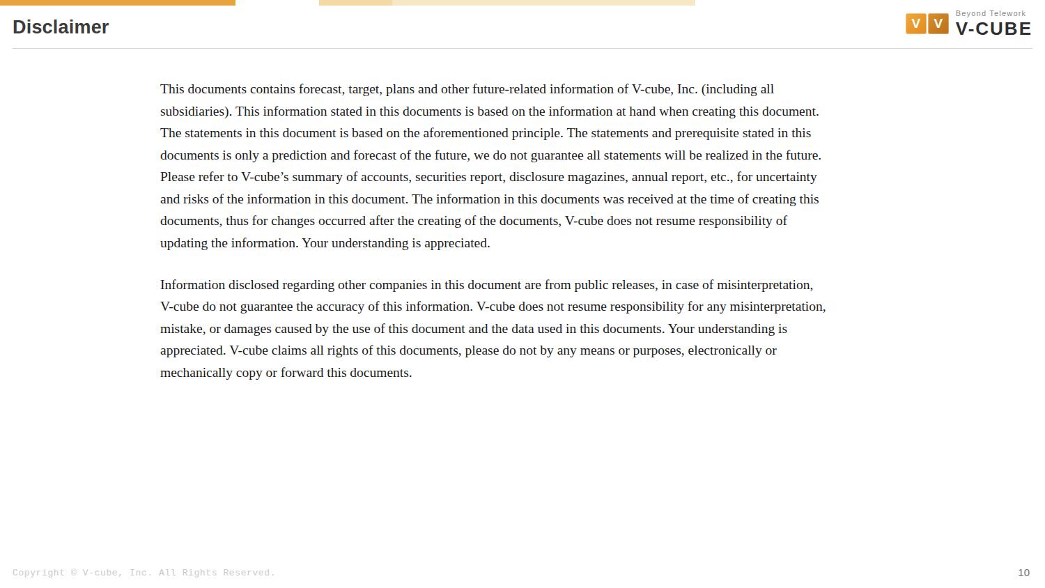Disclaimer
Beyond Telework
V-CUBE
This documents contains forecast, target, plans and other future-related information of V-cube, Inc. (including all subsidiaries). This information stated in this documents is based on the information at hand when creating this document. The statements in this document is based on the aforementioned principle. The statements and prerequisite stated in this documents is only a prediction and forecast of the future, we do not guarantee all statements will be realized in the future. Please refer to V-cube’s summary of accounts, securities report, disclosure magazines, annual report, etc., for uncertainty and risks of the information in this document. The information in this documents was received at the time of creating this documents, thus for changes occurred after the creating of the documents, V-cube does not resume responsibility of updating the information. Your understanding is appreciated.
Information disclosed regarding other companies in this document are from public releases, in case of misinterpretation, V-cube do not guarantee the accuracy of this information. V-cube does not resume responsibility for any misinterpretation, mistake, or damages caused by the use of this document and the data used in this documents. Your understanding is appreciated. V-cube claims all rights of this documents, please do not by any means or purposes, electronically or mechanically copy or forward this documents.
Copyright © V-cube, Inc. All Rights Reserved.
10